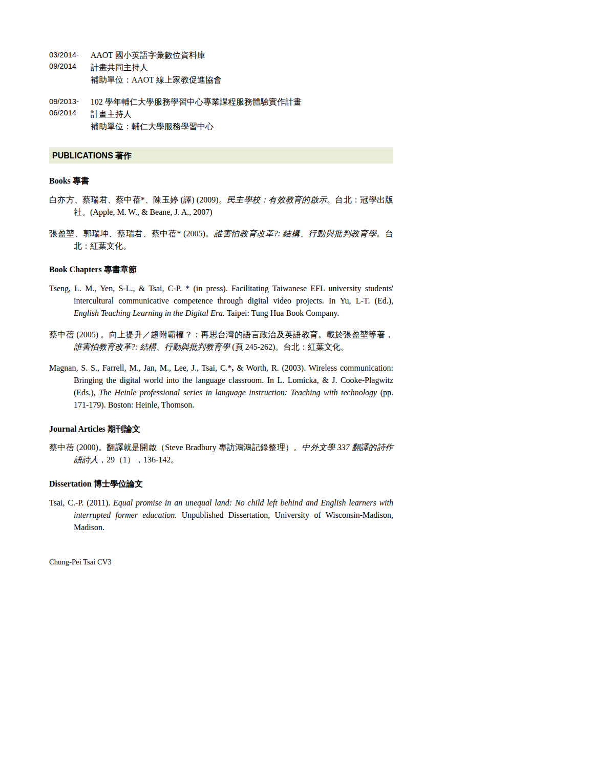03/2014-
09/2014
AAOT 國小英語字彙數位資料庫
計畫共同主持人
補助單位：AAOT 線上家教促進協會
09/2013-
06/2014
102 學年輔仁大學服務學習中心專業課程服務體驗實作計畫
計畫主持人
補助單位：輔仁大學服務學習中心
PUBLICATIONS 著作
Books 專書
白亦方、蔡瑞君、蔡中蓓*、陳玉婷 (譯) (2009)。民主學校：有效教育的啟示。台北：冠學出版社。(Apple, M. W., & Beane, J. A., 2007)
張盈堃、郭瑞坤、蔡瑞君、蔡中蓓* (2005)。誰害怕教育改革?: 結構、行動與批判教育學。台北：紅葉文化。
Book Chapters 專書章節
Tseng, L. M., Yen, S-L., & Tsai, C-P. * (in press). Facilitating Taiwanese EFL university students' intercultural communicative competence through digital video projects. In Yu, L-T. (Ed.), English Teaching Learning in the Digital Era. Taipei: Tung Hua Book Company.
蔡中蓓 (2005) 。向上提升／趨附霸權？：再思台灣的語言政治及英語教育。載於張盈堃等著，誰害怕教育改革?: 結構、行動與批判教育學 (頁 245-262)。台北：紅葉文化。
Magnan, S. S., Farrell, M., Jan, M., Lee, J., Tsai, C.*, & Worth, R. (2003). Wireless communication: Bringing the digital world into the language classroom. In L. Lomicka, & J. Cooke-Plagwitz (Eds.), The Heinle professional series in language instruction: Teaching with technology (pp. 171-179). Boston: Heinle, Thomson.
Journal Articles 期刊論文
蔡中蓓 (2000)。翻譯就是開啟（Steve Bradbury 專訪鴻鴻記錄整理）。中外文學 337 翻譯的詩作語詩人，29（1），136-142。
Dissertation 博士學位論文
Tsai, C.-P. (2011). Equal promise in an unequal land: No child left behind and English learners with interrupted former education. Unpublished Dissertation, University of Wisconsin-Madison, Madison.
Chung-Pei Tsai CV3